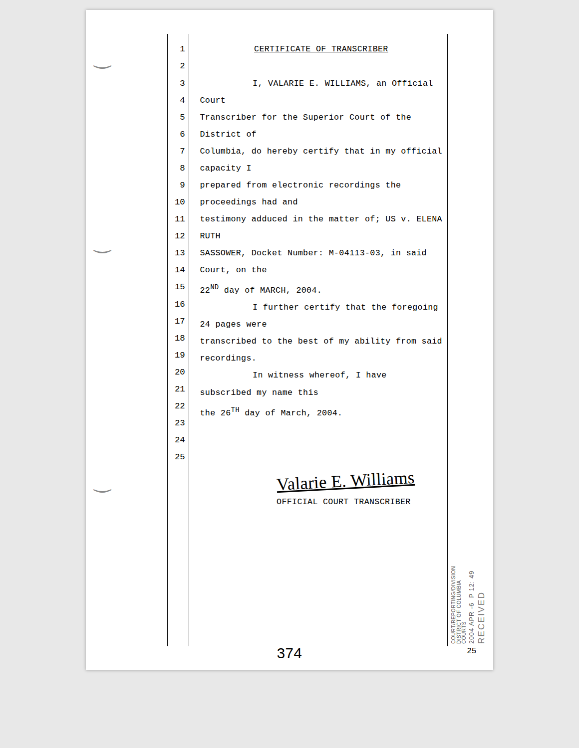‿
‿
‿
1
2
3
4
5
6
7
8
9
10
11
12
13
14
15
16
17
18
19
20
21
22
23
24
25
CERTIFICATE OF TRANSCRIBER
I, VALARIE E. WILLIAMS, an Official Court
Transcriber for the Superior Court of the District of
Columbia, do hereby certify that in my official capacity I
prepared from electronic recordings the proceedings had and
testimony adduced in the matter of; US v. ELENA RUTH
SASSOWER, Docket Number: M-04113-03, in said Court, on the
22ND day of MARCH, 2004.
I further certify that the foregoing 24 pages were
transcribed to the best of my ability from said recordings.
In witness whereof, I have subscribed my name this
the 26TH day of March, 2004.
Valarie E. Williams
OFFICIAL COURT TRANSCRIBER
COURT/REPORTING/DIVISION
DISTRICT OF COLUMBIA
COURTS 2004 APR -6 P 12: 49 RECEIVED
374
25